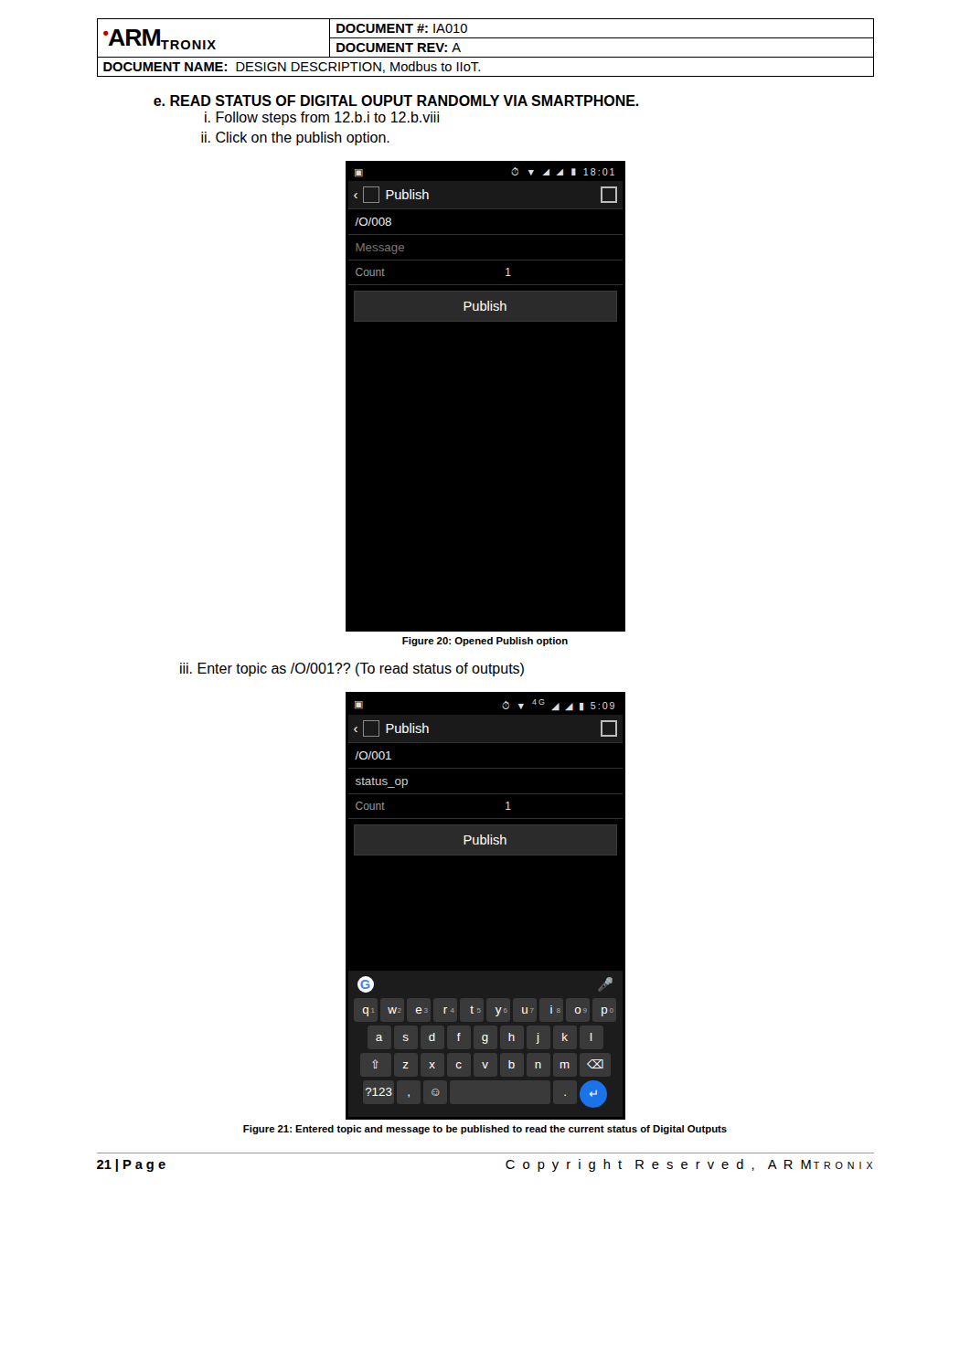| • ARM TRONIX | DOCUMENT #: IA010 |
| DOCUMENT REV: A |
DOCUMENT NAME: DESIGN DESCRIPTION, Modbus to IIoT.
READ STATUS OF DIGITAL OUPUT RANDOMLY VIA SMARTPHONE.
Follow steps from 12.b.i to 12.b.viii
Click on the publish option.
▣ ⏱ ▼ ◢ ◢ ▮ 18:01
‹ Publish
/O/008
Message
Count 1
Publish
Figure 20: Opened Publish option
Enter topic as /O/001?? (To read status of outputs)
▣ ⏱ ▼ 4G ◢ ◢ ▮ 5:09
‹ Publish
/O/001
status_op
Count 1
Publish
G
🎤
q1
w2
e3
r4
t5
y6
u7
i8
o9
p0
a
s
d
f
g
h
j
k
l
⇧
z
x
c
v
b
n
m
⌫
?123
,
☺
.
↵
Figure 21: Entered topic and message to be published to read the current status of Digital Outputs
21 | P a g e
C o p y r i g h t R e s e r v e d , A R MT R O N I X